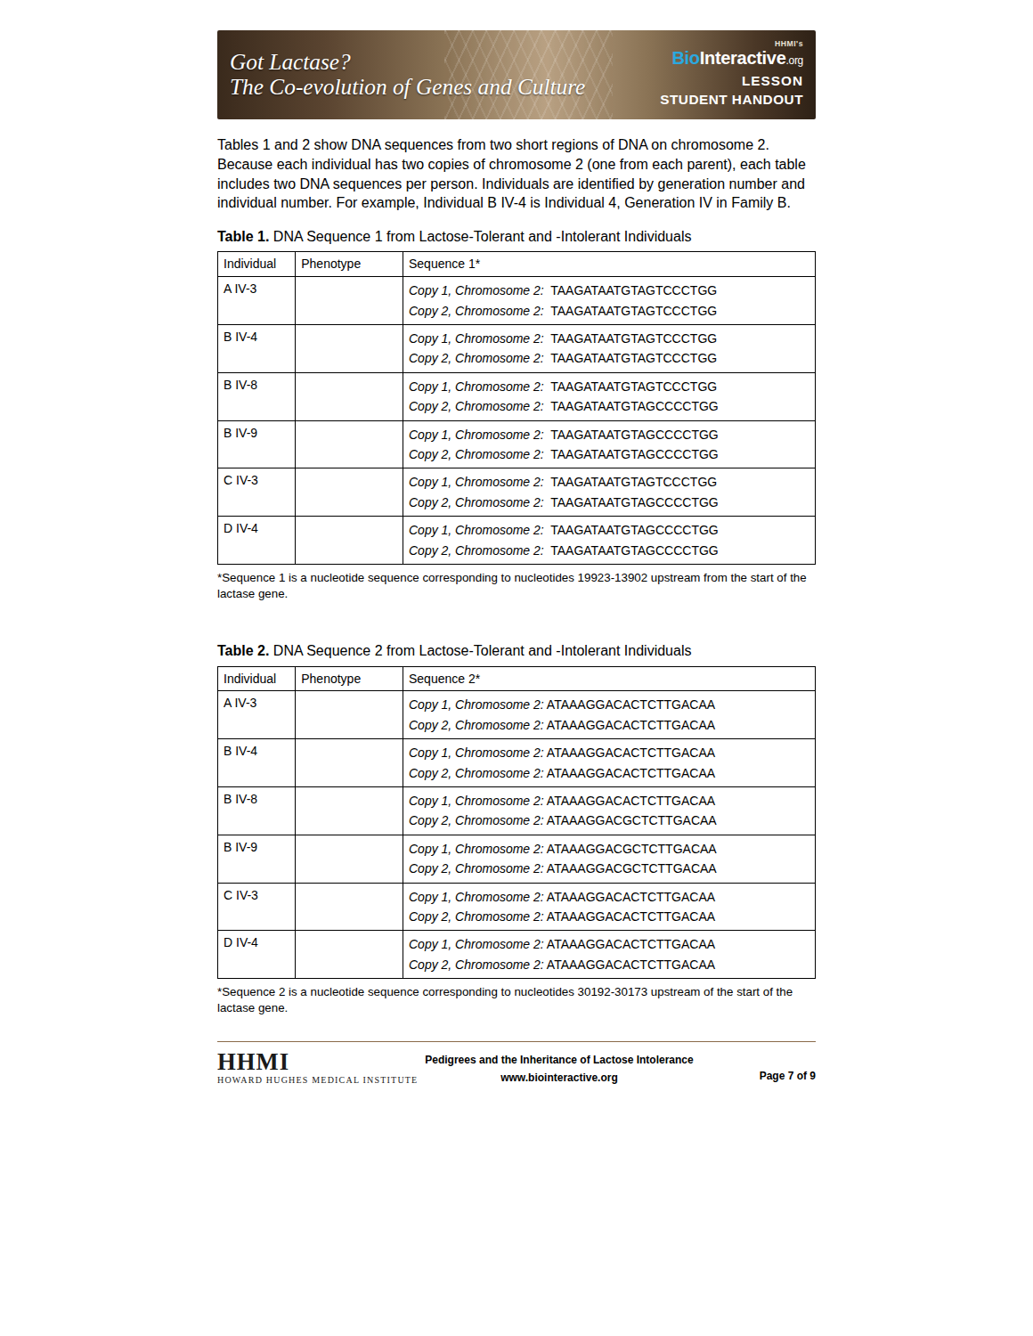Got Lactase?
The Co-evolution of Genes and Culture
HHMI's Bio Interactive.org
LESSON
STUDENT HANDOUT
Tables 1 and 2 show DNA sequences from two short regions of DNA on chromosome 2. Because each individual has two copies of chromosome 2 (one from each parent), each table includes two DNA sequences per person. Individuals are identified by generation number and individual number. For example, Individual B IV-4 is Individual 4, Generation IV in Family B.
Table 1. DNA Sequence 1 from Lactose-Tolerant and -Intolerant Individuals
| Individual | Phenotype | Sequence 1* |
| --- | --- | --- |
| A IV-3 | | Copy 1, Chromosome 2: TAAGATAATGTAGTCCCTGG Copy 2, Chromosome 2: TAAGATAATGTAGTCCCTGG |
| B IV-4 | | Copy 1, Chromosome 2: TAAGATAATGTAGTCCCTGG Copy 2, Chromosome 2: TAAGATAATGTAGTCCCTGG |
| B IV-8 | | Copy 1, Chromosome 2: TAAGATAATGTAGTCCCTGG Copy 2, Chromosome 2: TAAGATAATGTAGCCCCTGG |
| B IV-9 | | Copy 1, Chromosome 2: TAAGATAATGTAGCCCCTGG Copy 2, Chromosome 2: TAAGATAATGTAGCCCCTGG |
| C IV-3 | | Copy 1, Chromosome 2: TAAGATAATGTAGTCCCTGG Copy 2, Chromosome 2: TAAGATAATGTAGCCCCTGG |
| D IV-4 | | Copy 1, Chromosome 2: TAAGATAATGTAGCCCCTGG Copy 2, Chromosome 2: TAAGATAATGTAGCCCCTGG |
*Sequence 1 is a nucleotide sequence corresponding to nucleotides 19923-13902 upstream from the start of the lactase gene.
Table 2. DNA Sequence 2 from Lactose-Tolerant and -Intolerant Individuals
| Individual | Phenotype | Sequence 2* |
| --- | --- | --- |
| A IV-3 | | Copy 1, Chromosome 2: ATAAAGGACACTCTTGACAA Copy 2, Chromosome 2: ATAAAGGACACTCTTGACAA |
| B IV-4 | | Copy 1, Chromosome 2: ATAAAGGACACTCTTGACAA Copy 2, Chromosome 2: ATAAAGGACACTCTTGACAA |
| B IV-8 | | Copy 1, Chromosome 2: ATAAAGGACACTCTTGACAA Copy 2, Chromosome 2: ATAAAGGACGCTCTTGACAA |
| B IV-9 | | Copy 1, Chromosome 2: ATAAAGGACGCTCTTGACAA Copy 2, Chromosome 2: ATAAAGGACGCTCTTGACAA |
| C IV-3 | | Copy 1, Chromosome 2: ATAAAGGACACTCTTGACAA Copy 2, Chromosome 2: ATAAAGGACACTCTTGACAA |
| D IV-4 | | Copy 1, Chromosome 2: ATAAAGGACACTCTTGACAA Copy 2, Chromosome 2: ATAAAGGACACTCTTGACAA |
*Sequence 2 is a nucleotide sequence corresponding to nucleotides 30192-30173 upstream of the start of the lactase gene.
HHMI
HOWARD HUGHES MEDICAL INSTITUTE
Pedigrees and the Inheritance of Lactose Intolerance
www.biointeractive.org
Page 7 of 9